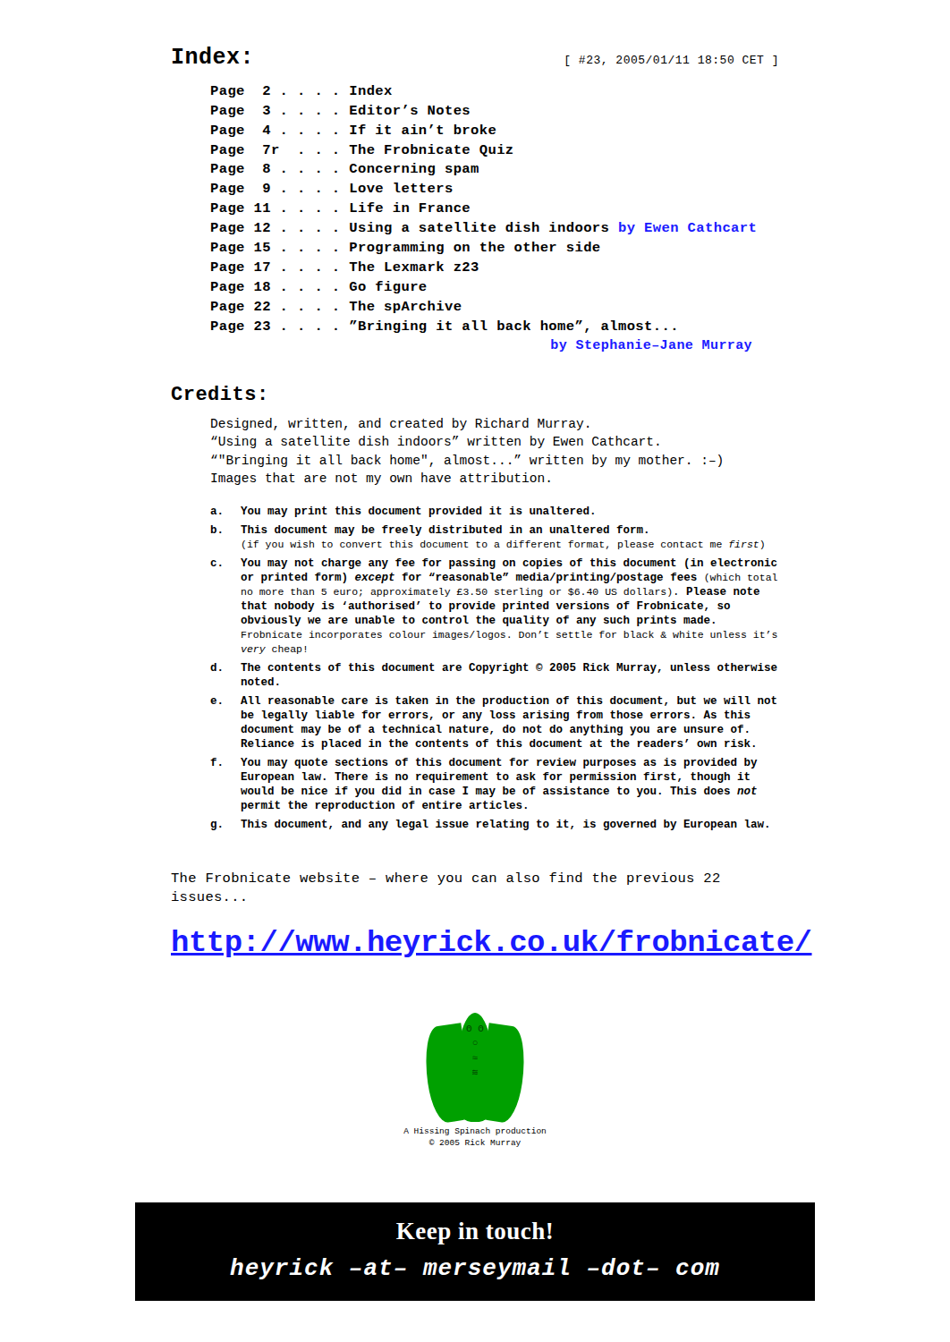Index:
[ #23, 2005/01/11 18:50 CET ]
Page 2 . . . . Index
Page 3 . . . . Editor’s Notes
Page 4 . . . . If it ain’t broke
Page 7r . . . The Frobnicate Quiz
Page 8 . . . . Concerning spam
Page 9 . . . . Love letters
Page 11 . . . . Life in France
Page 12 . . . . Using a satellite dish indoors by Ewen Cathcart
Page 15 . . . . Programming on the other side
Page 17 . . . . The Lexmark z23
Page 18 . . . . Go figure
Page 22 . . . . The spArchive
Page 23 . . . . ”Bringing it all back home”, almost...
by Stephanie–Jane Murray
Credits:
Designed, written, and created by Richard Murray.
“Using a satellite dish indoors” written by Ewen Cathcart.
“"Bringing it all back home", almost...” written by my mother. :–)
Images that are not my own have attribution.
a. You may print this document provided it is unaltered.
b. This document may be freely distributed in an unaltered form.
(if you wish to convert this document to a different format, please contact me first)
c. You may not charge any fee for passing on copies of this document (in electronic or printed form) except for “reasonable” media/printing/postage fees (which total no more than 5 euro; approximately £3.50 sterling or $6.40 US dollars). Please note that nobody is ‘authorised’ to provide printed versions of Frobnicate, so obviously we are unable to control the quality of any such prints made. Frobnicate incorporates colour images/logos. Don’t settle for black & white unless it’s very cheap!
d. The contents of this document are Copyright © 2005 Rick Murray, unless otherwise noted.
e. All reasonable care is taken in the production of this document, but we will not be legally liable for errors, or any loss arising from those errors. As this document may be of a technical nature, do not do anything you are unsure of. Reliance is placed in the contents of this document at the readers’ own risk.
f. You may quote sections of this document for review purposes as is provided by European law. There is no requirement to ask for permission first, though it would be nice if you did in case I may be of assistance to you. This does not permit the reproduction of entire articles.
g. This document, and any legal issue relating to it, is governed by European law.
The Frobnicate website – where you can also find the previous 22 issues...
http://www.heyrick.co.uk/frobnicate/
ʘ ʘ
○
≈
≋
A Hissing Spinach production
© 2005 Rick Murray
Keep in touch!
heyrick –at– merseymail –dot– com